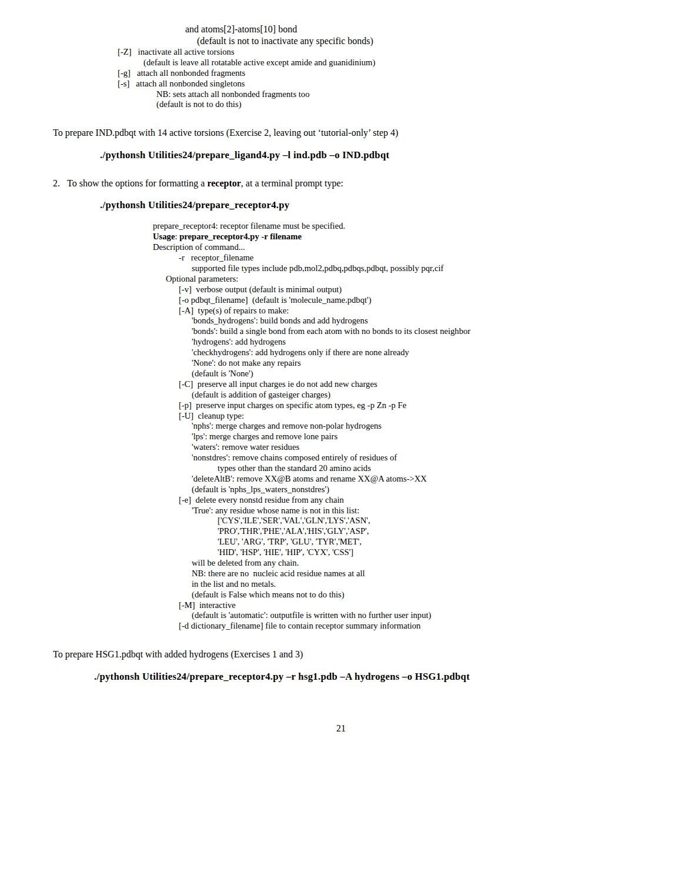and atoms[2]-atoms[10] bond
(default is not to inactivate any specific bonds)
[-Z] inactivate all active torsions
(default is leave all rotatable active except amide and guanidinium)
[-g] attach all nonbonded fragments
[-s] attach all nonbonded singletons
NB: sets attach all nonbonded fragments too
(default is not to do this)
To prepare IND.pdbqt with 14 active torsions (Exercise 2, leaving out ‘tutorial-only’ step 4)
./pythonsh Utilities24/prepare_ligand4.py –l ind.pdb –o IND.pdbqt
2. To show the options for formatting a receptor, at a terminal prompt type:
./pythonsh Utilities24/prepare_receptor4.py
prepare_receptor4: receptor filename must be specified.
Usage: prepare_receptor4.py -r filename
Description of command...
-r receptor_filename
supported file types include pdb,mol2,pdbq,pdbqs,pdbqt, possibly pqr,cif
Optional parameters:
[-v] verbose output (default is minimal output)
[-o pdbqt_filename] (default is 'molecule_name.pdbqt')
[-A] type(s) of repairs to make:
'bonds_hydrogens': build bonds and add hydrogens
'bonds': build a single bond from each atom with no bonds to its closest neighbor
'hydrogens': add hydrogens
'checkhydrogens': add hydrogens only if there are none already
'None': do not make any repairs
(default is 'None')
[-C] preserve all input charges ie do not add new charges
(default is addition of gasteiger charges)
[-p] preserve input charges on specific atom types, eg -p Zn -p Fe
[-U] cleanup type:
'nphs': merge charges and remove non-polar hydrogens
'lps': merge charges and remove lone pairs
'waters': remove water residues
'nonstdres': remove chains composed entirely of residues of
types other than the standard 20 amino acids
'deleteAltB': remove XX@B atoms and rename XX@A atoms->XX
(default is 'nphs_lps_waters_nonstdres')
[-e] delete every nonstd residue from any chain
'True': any residue whose name is not in this list:
['CYS','ILE','SER','VAL','GLN','LYS','ASN',
'PRO','THR','PHE','ALA','HIS','GLY','ASP',
'LEU', 'ARG', 'TRP', 'GLU', 'TYR','MET',
'HID', 'HSP', 'HIE', 'HIP', 'CYX', 'CSS']
will be deleted from any chain.
NB: there are no nucleic acid residue names at all
in the list and no metals.
(default is False which means not to do this)
[-M] interactive
(default is 'automatic': outputfile is written with no further user input)
[-d dictionary_filename] file to contain receptor summary information
To prepare HSG1.pdbqt with added hydrogens (Exercises 1 and 3)
./pythonsh Utilities24/prepare_receptor4.py –r hsg1.pdb –A hydrogens –o HSG1.pdbqt
21